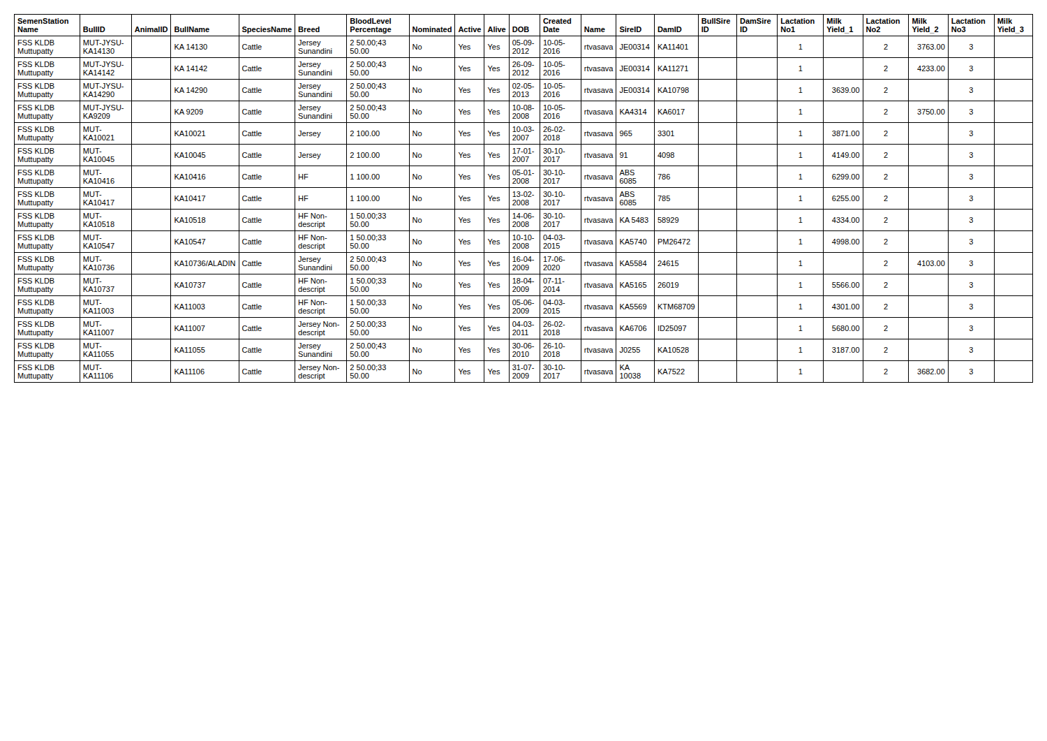| SemenStation Name | BullID | AnimalID | BullName | SpeciesName | Breed | BloodLevel Percentage | Nominated | Active | Alive | DOB | Created Date | Name | SireID | DamID | BullSire ID | DamSire ID | Lactation No1 | Milk Yield_1 | Lactation No2 | Milk Yield_2 | Lactation No3 | Milk Yield_3 |
| --- | --- | --- | --- | --- | --- | --- | --- | --- | --- | --- | --- | --- | --- | --- | --- | --- | --- | --- | --- | --- | --- | --- |
| FSS KLDB Muttupatty | MUT-JYSU-KA14130 | | KA 14130 | Cattle | Jersey Sunandini | 2 50.00;43 50.00 | No | Yes | Yes | 05-09-2012 | 10-05-2016 | rtvasava | JE00314 | KA11401 | | | 1 | | 2 | 3763.00 | 3 | |
| FSS KLDB Muttupatty | MUT-JYSU-KA14142 | | KA 14142 | Cattle | Jersey Sunandini | 2 50.00;43 50.00 | No | Yes | Yes | 26-09-2012 | 10-05-2016 | rtvasava | JE00314 | KA11271 | | | 1 | | 2 | 4233.00 | 3 | |
| FSS KLDB Muttupatty | MUT-JYSU-KA14290 | | KA 14290 | Cattle | Jersey Sunandini | 2 50.00;43 50.00 | No | Yes | Yes | 02-05-2013 | 10-05-2016 | rtvasava | JE00314 | KA10798 | | | 1 | 3639.00 | 2 | | 3 | |
| FSS KLDB Muttupatty | MUT-JYSU-KA9209 | | KA 9209 | Cattle | Jersey Sunandini | 2 50.00;43 50.00 | No | Yes | Yes | 10-08-2008 | 10-05-2016 | rtvasava | KA4314 | KA6017 | | | 1 | | 2 | 3750.00 | 3 | |
| FSS KLDB Muttupatty | MUT-KA10021 | | KA10021 | Cattle | Jersey | 2 100.00 | No | Yes | Yes | 10-03-2007 | 26-02-2018 | rtvasava | 965 | 3301 | | | 1 | 3871.00 | 2 | | 3 | |
| FSS KLDB Muttupatty | MUT-KA10045 | | KA10045 | Cattle | Jersey | 2 100.00 | No | Yes | Yes | 17-01-2007 | 30-10-2017 | rtvasava | 91 | 4098 | | | 1 | 4149.00 | 2 | | 3 | |
| FSS KLDB Muttupatty | MUT-KA10416 | | KA10416 | Cattle | HF | 1 100.00 | No | Yes | Yes | 05-01-2008 | 30-10-2017 | rtvasava | ABS 6085 | 786 | | | 1 | 6299.00 | 2 | | 3 | |
| FSS KLDB Muttupatty | MUT-KA10417 | | KA10417 | Cattle | HF | 1 100.00 | No | Yes | Yes | 13-02-2008 | 30-10-2017 | rtvasava | ABS 6085 | 785 | | | 1 | 6255.00 | 2 | | 3 | |
| FSS KLDB Muttupatty | MUT-KA10518 | | KA10518 | Cattle | HF Non-descript | 1 50.00;33 50.00 | No | Yes | Yes | 14-06-2008 | 30-10-2017 | rtvasava | KA 5483 | 58929 | | | 1 | 4334.00 | 2 | | 3 | |
| FSS KLDB Muttupatty | MUT-KA10547 | | KA10547 | Cattle | HF Non-descript | 1 50.00;33 50.00 | No | Yes | Yes | 10-10-2008 | 04-03-2015 | rtvasava | KA5740 | PM26472 | | | 1 | 4998.00 | 2 | | 3 | |
| FSS KLDB Muttupatty | MUT-KA10736 | | KA10736/ALADIN | Cattle | Jersey Sunandini | 2 50.00;43 50.00 | No | Yes | Yes | 16-04-2009 | 17-06-2020 | rtvasava | KA5584 | 24615 | | | 1 | | 2 | 4103.00 | 3 | |
| FSS KLDB Muttupatty | MUT-KA10737 | | KA10737 | Cattle | HF Non-descript | 1 50.00;33 50.00 | No | Yes | Yes | 18-04-2009 | 07-11-2014 | rtvasava | KA5165 | 26019 | | | 1 | 5566.00 | 2 | | 3 | |
| FSS KLDB Muttupatty | MUT-KA11003 | | KA11003 | Cattle | HF Non-descript | 1 50.00;33 50.00 | No | Yes | Yes | 05-06-2009 | 04-03-2015 | rtvasava | KA5569 | KTM68709 | | | 1 | 4301.00 | 2 | | 3 | |
| FSS KLDB Muttupatty | MUT-KA11007 | | KA11007 | Cattle | Jersey Non-descript | 2 50.00;33 50.00 | No | Yes | Yes | 04-03-2011 | 26-02-2018 | rtvasava | KA6706 | ID25097 | | | 1 | 5680.00 | 2 | | 3 | |
| FSS KLDB Muttupatty | MUT-KA11055 | | KA11055 | Cattle | Jersey Sunandini | 2 50.00;43 50.00 | No | Yes | Yes | 30-06-2010 | 26-10-2018 | rtvasava | J0255 | KA10528 | | | 1 | 3187.00 | 2 | | 3 | |
| FSS KLDB Muttupatty | MUT-KA11106 | | KA11106 | Cattle | Jersey Non-descript | 2 50.00;33 50.00 | No | Yes | Yes | 31-07-2009 | 30-10-2017 | rtvasava | KA 10038 | KA7522 | | | 1 | | 2 | 3682.00 | 3 | |